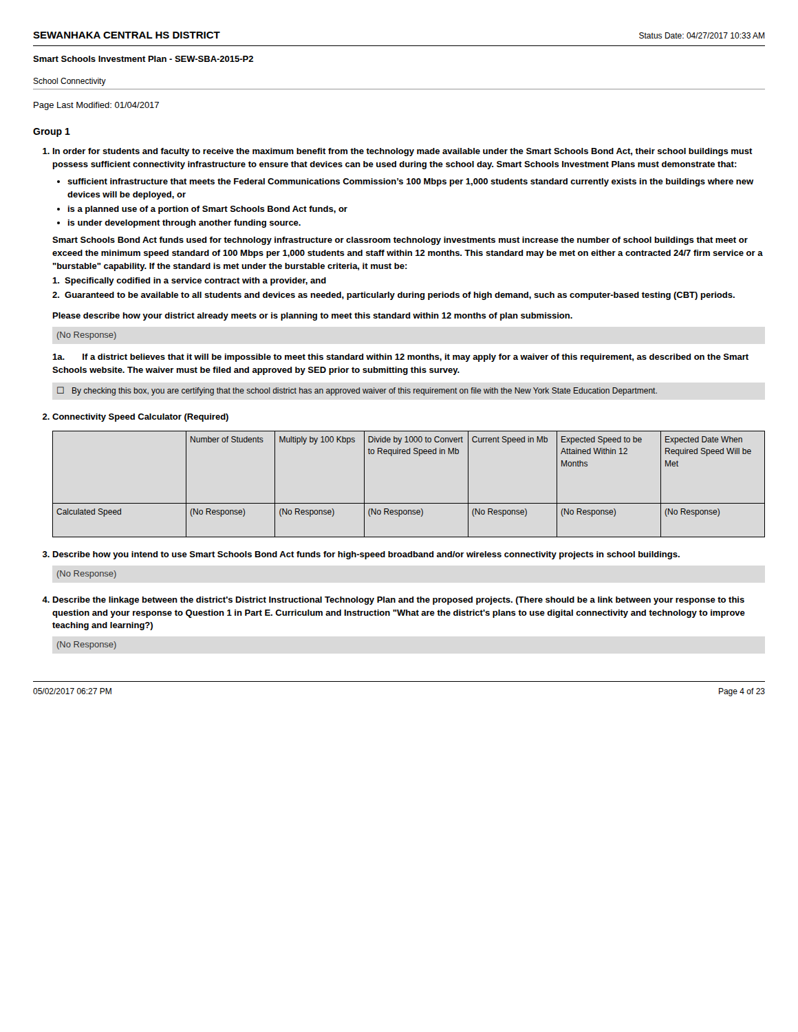SEWANHAKA CENTRAL HS DISTRICT
Status Date: 04/27/2017 10:33 AM
Smart Schools Investment Plan - SEW-SBA-2015-P2
School Connectivity
Page Last Modified: 01/04/2017
Group 1
In order for students and faculty to receive the maximum benefit from the technology made available under the Smart Schools Bond Act, their school buildings must possess sufficient connectivity infrastructure to ensure that devices can be used during the school day. Smart Schools Investment Plans must demonstrate that:
sufficient infrastructure that meets the Federal Communications Commission’s 100 Mbps per 1,000 students standard currently exists in the buildings where new devices will be deployed, or
is a planned use of a portion of Smart Schools Bond Act funds, or
is under development through another funding source.
Smart Schools Bond Act funds used for technology infrastructure or classroom technology investments must increase the number of school buildings that meet or exceed the minimum speed standard of 100 Mbps per 1,000 students and staff within 12 months. This standard may be met on either a contracted 24/7 firm service or a "burstable" capability. If the standard is met under the burstable criteria, it must be:
1. Specifically codified in a service contract with a provider, and
2. Guaranteed to be available to all students and devices as needed, particularly during periods of high demand, such as computer-based testing (CBT) periods.
Please describe how your district already meets or is planning to meet this standard within 12 months of plan submission.
(No Response)
1a. If a district believes that it will be impossible to meet this standard within 12 months, it may apply for a waiver of this requirement, as described on the Smart Schools website. The waiver must be filed and approved by SED prior to submitting this survey.
☐
By checking this box, you are certifying that the school district has an approved waiver of this requirement on file with the New York State Education Department.
Connectivity Speed Calculator (Required)
| | Number of Students | Multiply by 100 Kbps | Divide by 1000 to Convert to Required Speed in Mb | Current Speed in Mb | Expected Speed to be Attained Within 12 Months | Expected Date When Required Speed Will be Met |
| --- | --- | --- | --- | --- | --- | --- |
| Calculated Speed | (No Response) | (No Response) | (No Response) | (No Response) | (No Response) | (No Response) |
Describe how you intend to use Smart Schools Bond Act funds for high-speed broadband and/or wireless connectivity projects in school buildings. (No Response)
Describe the linkage between the district's District Instructional Technology Plan and the proposed projects. (There should be a link between your response to this question and your response to Question 1 in Part E. Curriculum and Instruction "What are the district's plans to use digital connectivity and technology to improve teaching and learning?) (No Response)
05/02/2017 06:27 PM
Page 4 of 23